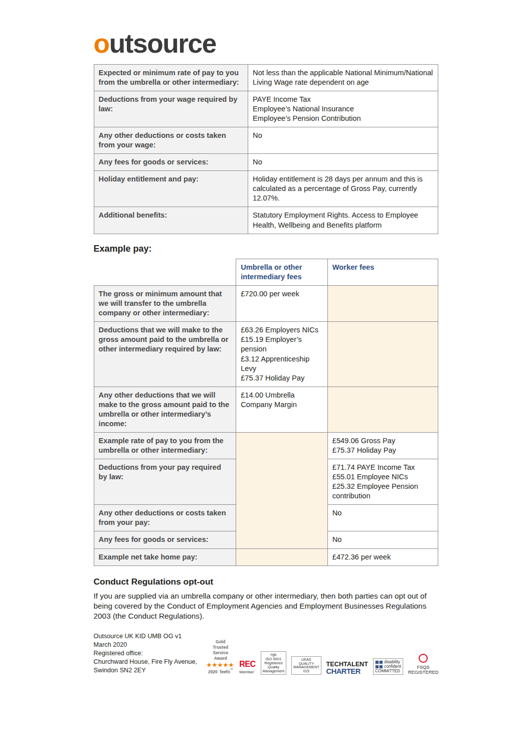outsource
| Expected or minimum rate of pay to you from the umbrella or other intermediary: | Not less than the applicable National Minimum/National Living Wage rate dependent on age |
| Deductions from your wage required by law: | PAYE Income Tax Employee’s National Insurance Employee’s Pension Contribution |
| Any other deductions or costs taken from your wage: | No |
| Any fees for goods or services: | No |
| Holiday entitlement and pay: | Holiday entitlement is 28 days per annum and this is calculated as a percentage of Gross Pay, currently 12.07%. |
| Additional benefits: | Statutory Employment Rights. Access to Employee Health, Wellbeing and Benefits platform |
Example pay:
| | Umbrella or other intermediary fees | Worker fees |
| The gross or minimum amount that we will transfer to the umbrella company or other intermediary: | £720.00 per week | |
| Deductions that we will make to the gross amount paid to the umbrella or other intermediary required by law: | £63.26 Employers NICs £15.19 Employer’s pension £3.12 Apprenticeship Levy £75.37 Holiday Pay | |
| Any other deductions that we will make to the gross amount paid to the umbrella or other intermediary’s income: | £14.00 Umbrella Company Margin | |
| Example rate of pay to you from the umbrella or other intermediary: | | £549.06 Gross Pay £75.37 Holiday Pay |
| Deductions from your pay required by law: | | £71.74 PAYE Income Tax £55.01 Employee NICs £25.32 Employee Pension contribution |
| Any other deductions or costs taken from your pay: | | No |
| Any fees for goods or services: | | No |
| Example net take home pay: | | £472.36 per week |
Conduct Regulations opt-out
If you are supplied via an umbrella company or other intermediary, then both parties can opt out of being covered by the Conduct of Employment Agencies and Employment Businesses Regulations 2003 (the Conduct Regulations).
Outsource UK KID UMB OG v1
March 2020
Registered office:
Churchward House, Fire Fly Avenue,
Swindon SN2 2EY
Gold
Trusted
Service
Award
★★★★★
2020 feefo°°
RECMember
ngs
ISO 9001
Registered
Quality
Management
UKAS
QUALITY
MANAGEMENT
015
TECHTALENT
CHARTER
▣▣ disability
▣▣ confident
COMMITTED
FSQS
REGISTERED